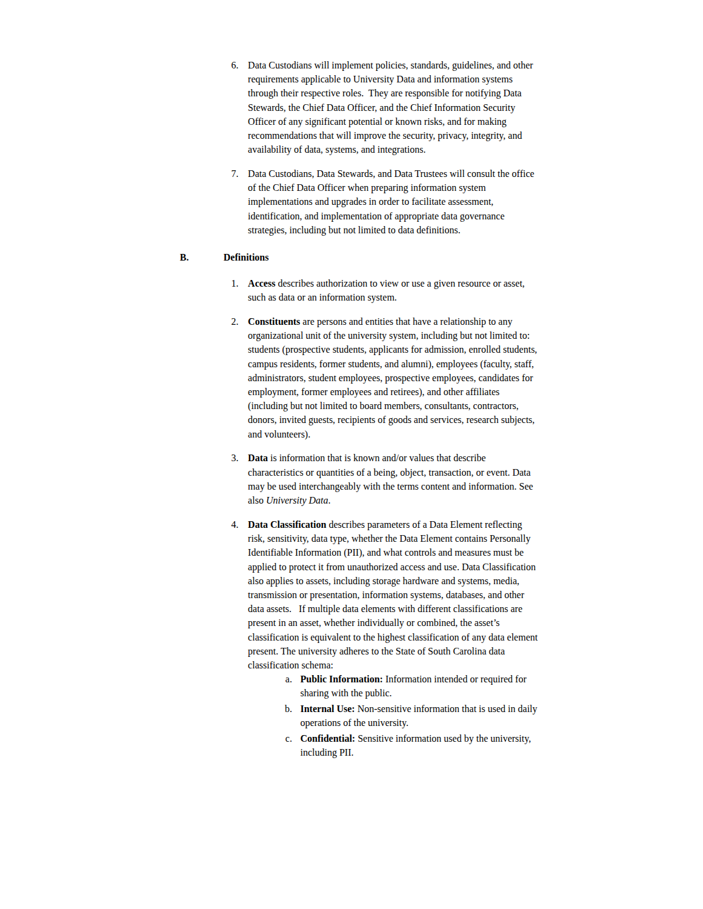Data Custodians will implement policies, standards, guidelines, and other requirements applicable to University Data and information systems through their respective roles. They are responsible for notifying Data Stewards, the Chief Data Officer, and the Chief Information Security Officer of any significant potential or known risks, and for making recommendations that will improve the security, privacy, integrity, and availability of data, systems, and integrations.
Data Custodians, Data Stewards, and Data Trustees will consult the office of the Chief Data Officer when preparing information system implementations and upgrades in order to facilitate assessment, identification, and implementation of appropriate data governance strategies, including but not limited to data definitions.
B. Definitions
Access describes authorization to view or use a given resource or asset, such as data or an information system.
Constituents are persons and entities that have a relationship to any organizational unit of the university system, including but not limited to: students (prospective students, applicants for admission, enrolled students, campus residents, former students, and alumni), employees (faculty, staff, administrators, student employees, prospective employees, candidates for employment, former employees and retirees), and other affiliates (including but not limited to board members, consultants, contractors, donors, invited guests, recipients of goods and services, research subjects, and volunteers).
Data is information that is known and/or values that describe characteristics or quantities of a being, object, transaction, or event. Data may be used interchangeably with the terms content and information. See also University Data.
Data Classification describes parameters of a Data Element reflecting risk, sensitivity, data type, whether the Data Element contains Personally Identifiable Information (PII), and what controls and measures must be applied to protect it from unauthorized access and use. Data Classification also applies to assets, including storage hardware and systems, media, transmission or presentation, information systems, databases, and other data assets. If multiple data elements with different classifications are present in an asset, whether individually or combined, the asset’s classification is equivalent to the highest classification of any data element present. The university adheres to the State of South Carolina data classification schema:
Public Information: Information intended or required for sharing with the public.
Internal Use: Non-sensitive information that is used in daily operations of the university.
Confidential: Sensitive information used by the university, including PII.